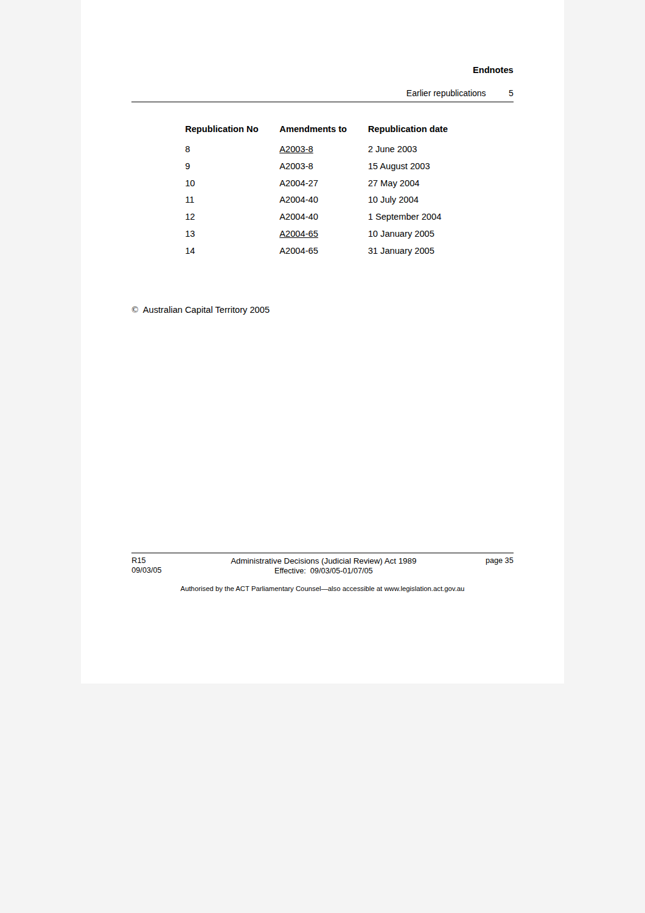Endnotes
Earlier republications 5
| Republication No | Amendments to | Republication date |
| --- | --- | --- |
| 8 | A2003-8 | 2 June 2003 |
| 9 | A2003-8 | 15 August 2003 |
| 10 | A2004-27 | 27 May 2004 |
| 11 | A2004-40 | 10 July 2004 |
| 12 | A2004-40 | 1 September 2004 |
| 13 | A2004-65 | 10 January 2005 |
| 14 | A2004-65 | 31 January 2005 |
© Australian Capital Territory 2005
R15
09/03/05
Administrative Decisions (Judicial Review) Act 1989
Effective: 09/03/05-01/07/05
page 35
Authorised by the ACT Parliamentary Counsel—also accessible at www.legislation.act.gov.au